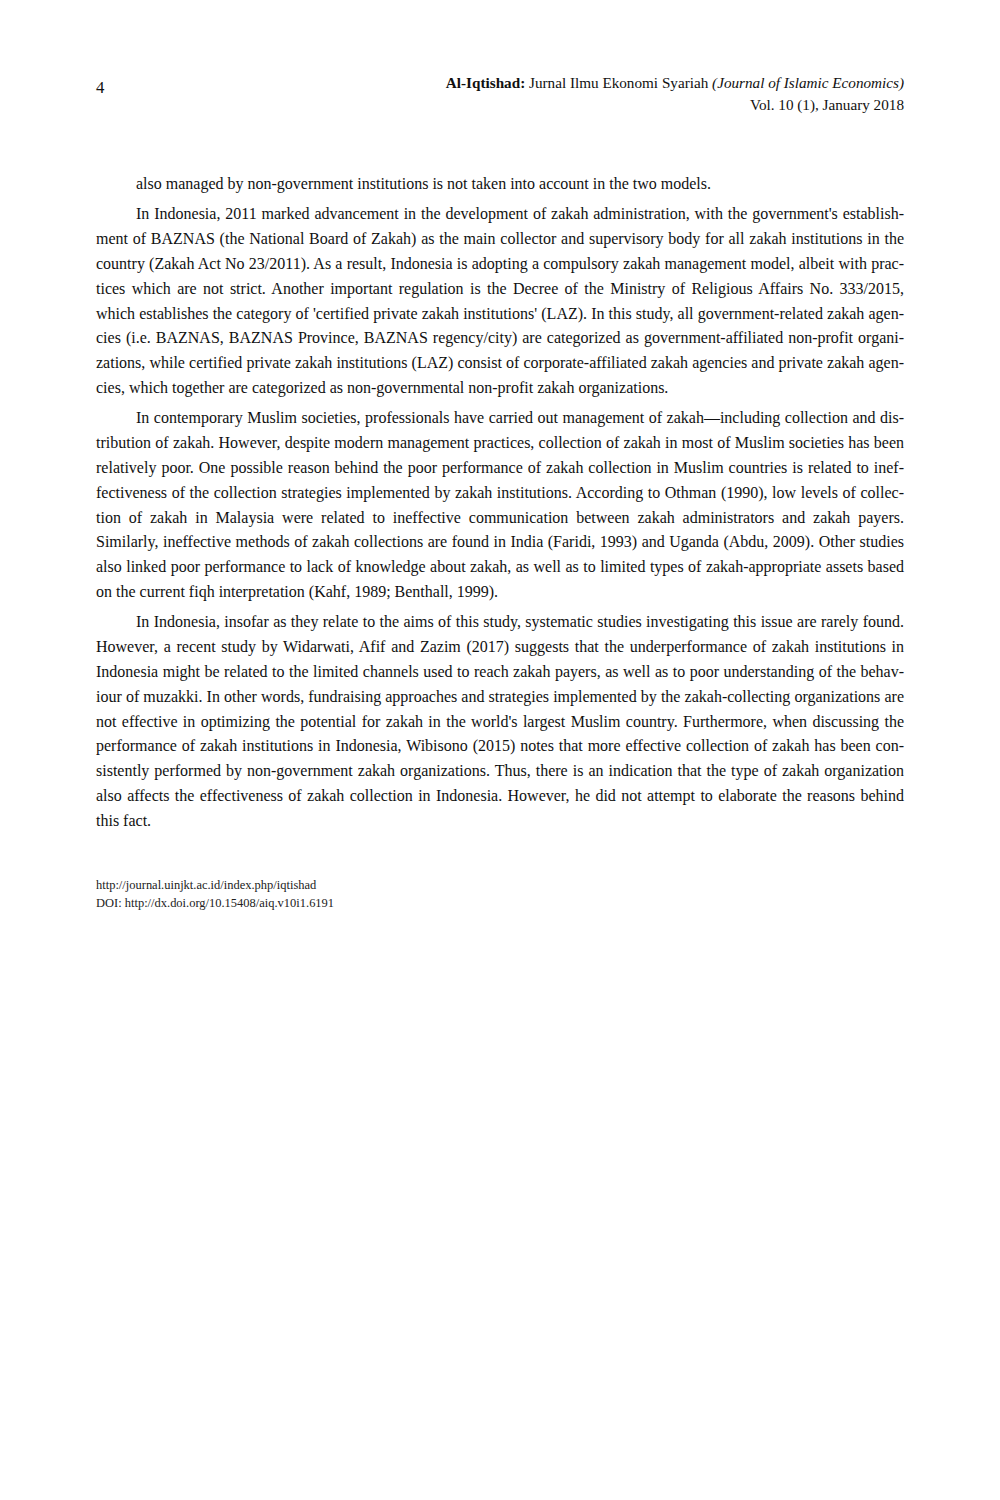4
Al-Iqtishad: Jurnal Ilmu Ekonomi Syariah (Journal of Islamic Economics)
Vol. 10 (1), January 2018
also managed by non-government institutions is not taken into account in the two models.
In Indonesia, 2011 marked advancement in the development of zakah administration, with the government's establishment of BAZNAS (the National Board of Zakah) as the main collector and supervisory body for all zakah institutions in the country (Zakah Act No 23/2011). As a result, Indonesia is adopting a compulsory zakah management model, albeit with practices which are not strict. Another important regulation is the Decree of the Ministry of Religious Affairs No. 333/2015, which establishes the category of 'certified private zakah institutions' (LAZ). In this study, all government-related zakah agencies (i.e. BAZNAS, BAZNAS Province, BAZNAS regency/city) are categorized as government-affiliated non-profit organizations, while certified private zakah institutions (LAZ) consist of corporate-affiliated zakah agencies and private zakah agencies, which together are categorized as non-governmental non-profit zakah organizations.
In contemporary Muslim societies, professionals have carried out management of zakah—including collection and distribution of zakah. However, despite modern management practices, collection of zakah in most of Muslim societies has been relatively poor. One possible reason behind the poor performance of zakah collection in Muslim countries is related to ineffectiveness of the collection strategies implemented by zakah institutions. According to Othman (1990), low levels of collection of zakah in Malaysia were related to ineffective communication between zakah administrators and zakah payers. Similarly, ineffective methods of zakah collections are found in India (Faridi, 1993) and Uganda (Abdu, 2009). Other studies also linked poor performance to lack of knowledge about zakah, as well as to limited types of zakah-appropriate assets based on the current fiqh interpretation (Kahf, 1989; Benthall, 1999).
In Indonesia, insofar as they relate to the aims of this study, systematic studies investigating this issue are rarely found. However, a recent study by Widarwati, Afif and Zazim (2017) suggests that the underperformance of zakah institutions in Indonesia might be related to the limited channels used to reach zakah payers, as well as to poor understanding of the behaviour of muzakki. In other words, fundraising approaches and strategies implemented by the zakah-collecting organizations are not effective in optimizing the potential for zakah in the world's largest Muslim country. Furthermore, when discussing the performance of zakah institutions in Indonesia, Wibisono (2015) notes that more effective collection of zakah has been consistently performed by non-government zakah organizations. Thus, there is an indication that the type of zakah organization also affects the effectiveness of zakah collection in Indonesia. However, he did not attempt to elaborate the reasons behind this fact.
http://journal.uinjkt.ac.id/index.php/iqtishad
DOI: http://dx.doi.org/10.15408/aiq.v10i1.6191